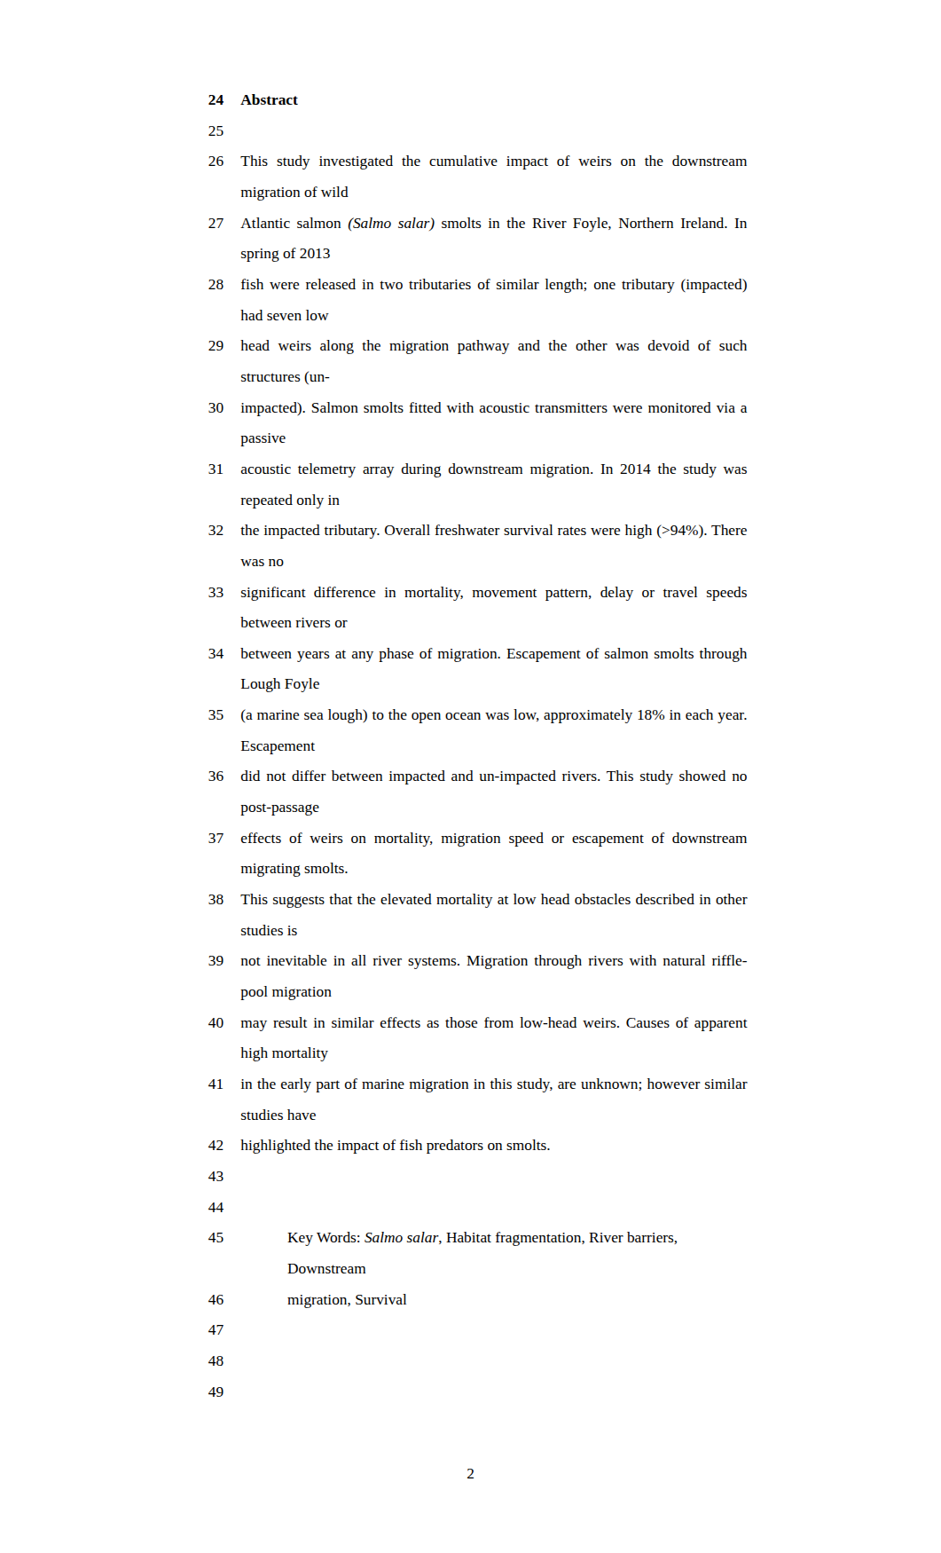Abstract
This study investigated the cumulative impact of weirs on the downstream migration of wild
Atlantic salmon (Salmo salar) smolts in the River Foyle, Northern Ireland. In spring of 2013
fish were released in two tributaries of similar length; one tributary (impacted) had seven low
head weirs along the migration pathway and the other was devoid of such structures (un-
impacted). Salmon smolts fitted with acoustic transmitters were monitored via a passive
acoustic telemetry array during downstream migration. In 2014 the study was repeated only in
the impacted tributary. Overall freshwater survival rates were high (>94%). There was no
significant difference in mortality, movement pattern, delay or travel speeds between rivers or
between years at any phase of migration. Escapement of salmon smolts through Lough Foyle
(a marine sea lough) to the open ocean was low, approximately 18% in each year. Escapement
did not differ between impacted and un-impacted rivers. This study showed no post-passage
effects of weirs on mortality, migration speed or escapement of downstream migrating smolts.
This suggests that the elevated mortality at low head obstacles described in other studies is
not inevitable in all river systems. Migration through rivers with natural riffle-pool migration
may result in similar effects as those from low-head weirs. Causes of apparent high mortality
in the early part of marine migration in this study, are unknown; however similar studies have
highlighted the impact of fish predators on smolts.
Key Words: Salmo salar, Habitat fragmentation, River barriers, Downstream
migration, Survival
2